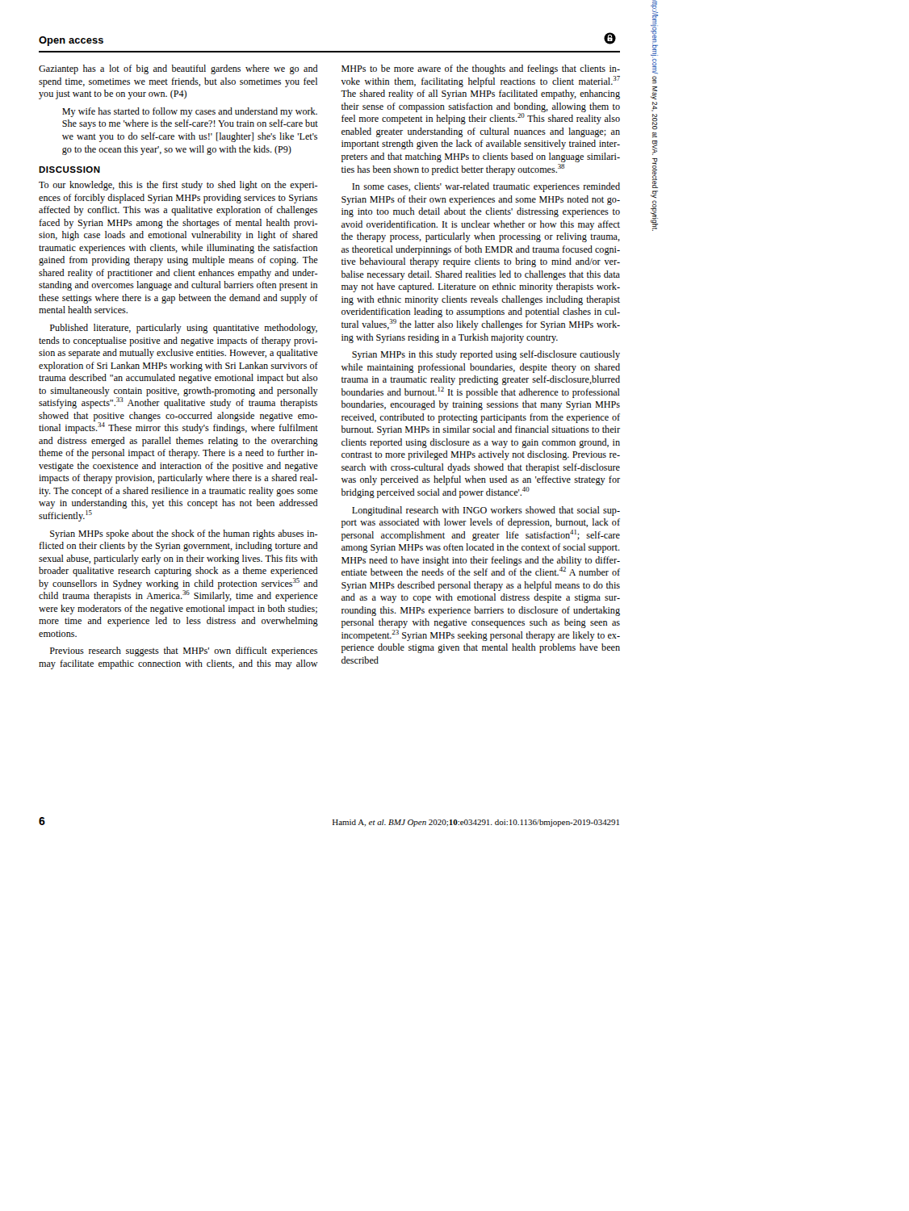Open access
Gaziantep has a lot of big and beautiful gardens where we go and spend time, sometimes we meet friends, but also sometimes you feel you just want to be on your own. (P4)
My wife has started to follow my cases and understand my work. She says to me 'where is the self-care?! You train on self-care but we want you to do self-care with us!' [laughter] she's like 'Let's go to the ocean this year', so we will go with the kids. (P9)
Discussion
To our knowledge, this is the first study to shed light on the experiences of forcibly displaced Syrian MHPs providing services to Syrians affected by conflict. This was a qualitative exploration of challenges faced by Syrian MHPs among the shortages of mental health provision, high case loads and emotional vulnerability in light of shared traumatic experiences with clients, while illuminating the satisfaction gained from providing therapy using multiple means of coping. The shared reality of practitioner and client enhances empathy and understanding and overcomes language and cultural barriers often present in these settings where there is a gap between the demand and supply of mental health services.
Published literature, particularly using quantitative methodology, tends to conceptualise positive and negative impacts of therapy provision as separate and mutually exclusive entities. However, a qualitative exploration of Sri Lankan MHPs working with Sri Lankan survivors of trauma described "an accumulated negative emotional impact but also to simultaneously contain positive, growth-promoting and personally satisfying aspects".33 Another qualitative study of trauma therapists showed that positive changes co-occurred alongside negative emotional impacts.34 These mirror this study's findings, where fulfilment and distress emerged as parallel themes relating to the overarching theme of the personal impact of therapy. There is a need to further investigate the coexistence and interaction of the positive and negative impacts of therapy provision, particularly where there is a shared reality. The concept of a shared resilience in a traumatic reality goes some way in understanding this, yet this concept has not been addressed sufficiently.15
Syrian MHPs spoke about the shock of the human rights abuses inflicted on their clients by the Syrian government, including torture and sexual abuse, particularly early on in their working lives. This fits with broader qualitative research capturing shock as a theme experienced by counsellors in Sydney working in child protection services35 and child trauma therapists in America.36 Similarly, time and experience were key moderators of the negative emotional impact in both studies; more time and experience led to less distress and overwhelming emotions.
Previous research suggests that MHPs' own difficult experiences may facilitate empathic connection with clients, and this may allow MHPs to be more aware of the thoughts and feelings that clients invoke within them, facilitating helpful reactions to client material.37 The shared reality of all Syrian MHPs facilitated empathy, enhancing their sense of compassion satisfaction and bonding, allowing them to feel more competent in helping their clients.20 This shared reality also enabled greater understanding of cultural nuances and language; an important strength given the lack of available sensitively trained interpreters and that matching MHPs to clients based on language similarities has been shown to predict better therapy outcomes.38
In some cases, clients' war-related traumatic experiences reminded Syrian MHPs of their own experiences and some MHPs noted not going into too much detail about the clients' distressing experiences to avoid overidentification. It is unclear whether or how this may affect the therapy process, particularly when processing or reliving trauma, as theoretical underpinnings of both EMDR and trauma focused cognitive behavioural therapy require clients to bring to mind and/or verbalise necessary detail. Shared realities led to challenges that this data may not have captured. Literature on ethnic minority therapists working with ethnic minority clients reveals challenges including therapist overidentification leading to assumptions and potential clashes in cultural values,39 the latter also likely challenges for Syrian MHPs working with Syrians residing in a Turkish majority country.
Syrian MHPs in this study reported using self-disclosure cautiously while maintaining professional boundaries, despite theory on shared trauma in a traumatic reality predicting greater self-disclosure,blurred boundaries and burnout.12 It is possible that adherence to professional boundaries, encouraged by training sessions that many Syrian MHPs received, contributed to protecting participants from the experience of burnout. Syrian MHPs in similar social and financial situations to their clients reported using disclosure as a way to gain common ground, in contrast to more privileged MHPs actively not disclosing. Previous research with cross-cultural dyads showed that therapist self-disclosure was only perceived as helpful when used as an 'effective strategy for bridging perceived social and power distance'.40
Longitudinal research with INGO workers showed that social support was associated with lower levels of depression, burnout, lack of personal accomplishment and greater life satisfaction41; self-care among Syrian MHPs was often located in the context of social support. MHPs need to have insight into their feelings and the ability to differentiate between the needs of the self and of the client.42 A number of Syrian MHPs described personal therapy as a helpful means to do this and as a way to cope with emotional distress despite a stigma surrounding this. MHPs experience barriers to disclosure of undertaking personal therapy with negative consequences such as being seen as incompetent.23 Syrian MHPs seeking personal therapy are likely to experience double stigma given that mental health problems have been described
6
Hamid A, et al. BMJ Open 2020;10:e034291. doi:10.1136/bmjopen-2019-034291
BMJ Open: first published as 10.1136/bmjopen-2019-034291 on 18 May 2020. Downloaded from http://bmjopen.bmj.com/ on May 24, 2020 at BVA. Protected by copyright.